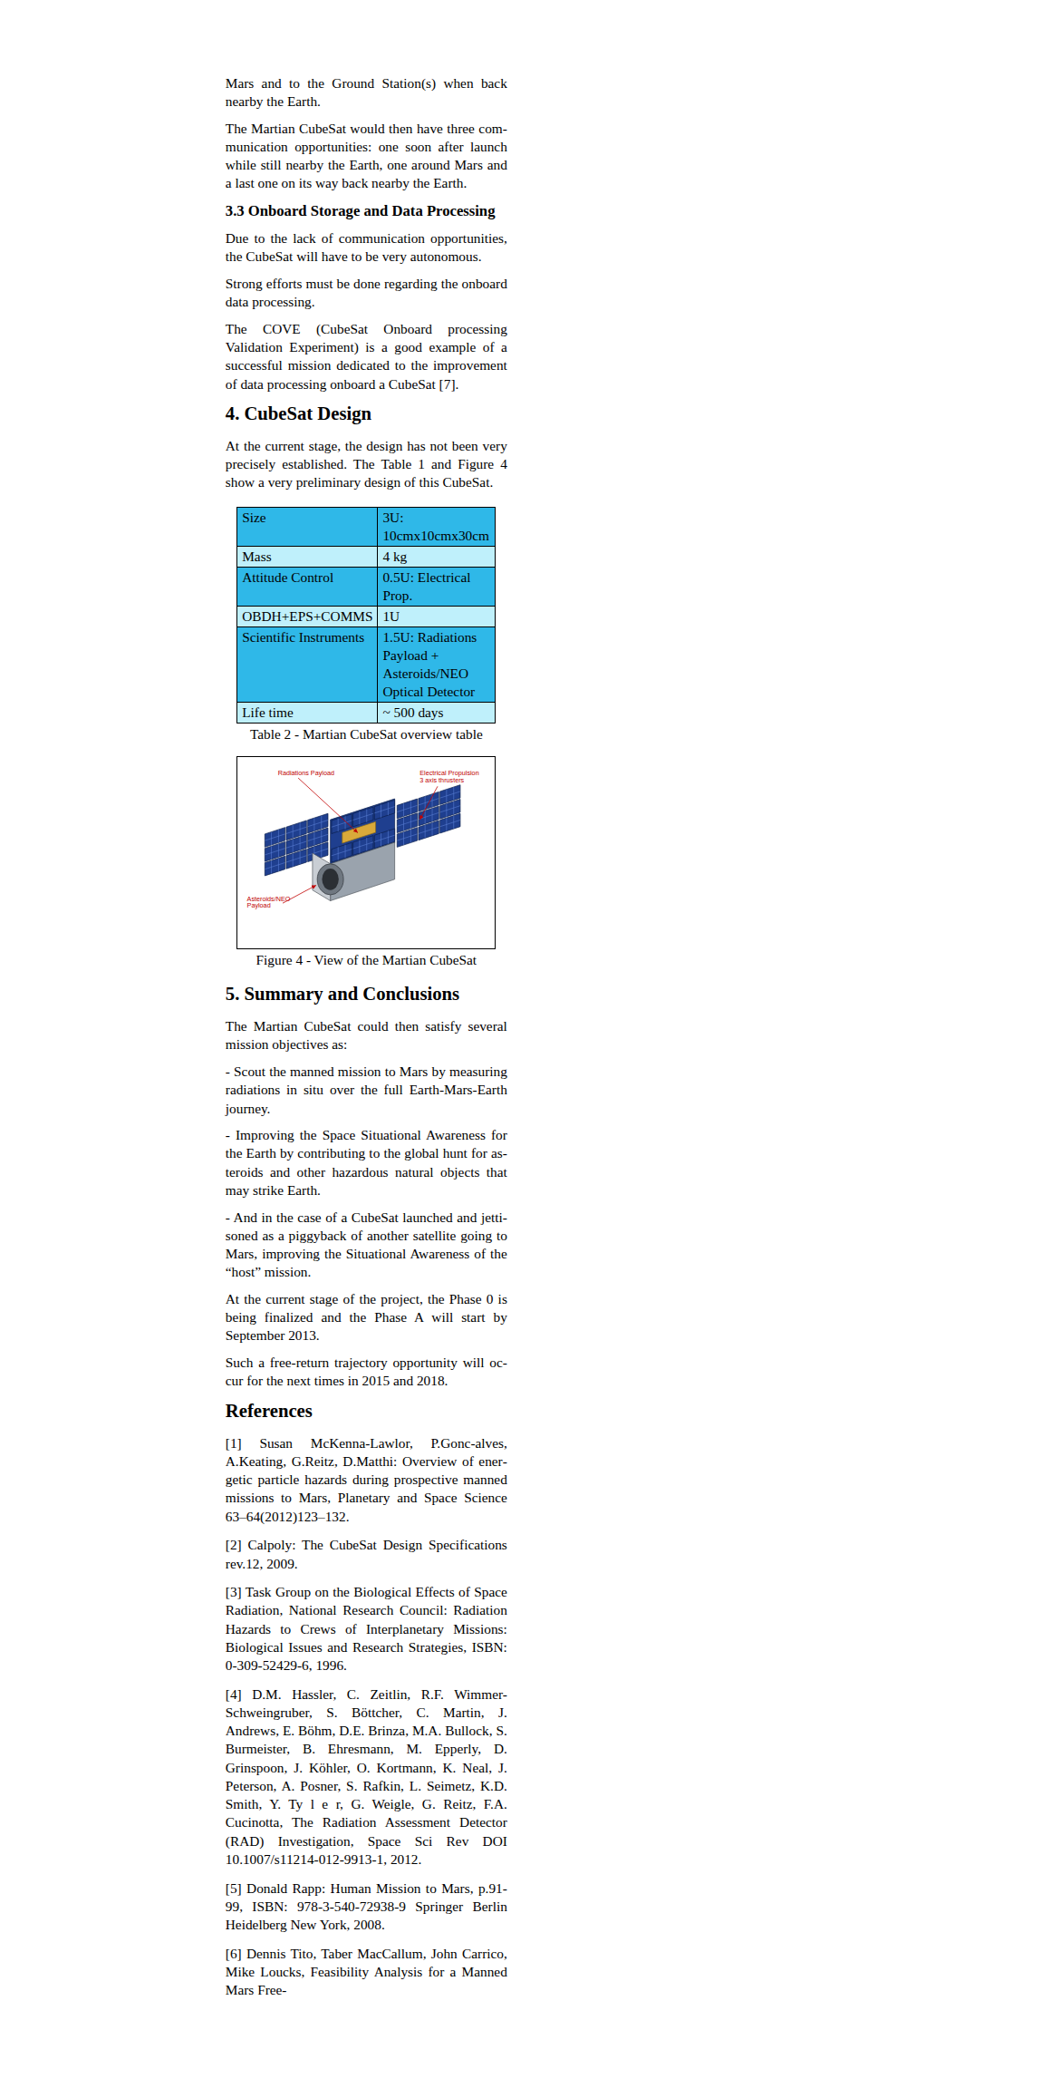Mars and to the Ground Station(s) when back nearby the Earth.
The Martian CubeSat would then have three communication opportunities: one soon after launch while still nearby the Earth, one around Mars and a last one on its way back nearby the Earth.
3.3 Onboard Storage and Data Processing
Due to the lack of communication opportunities, the CubeSat will have to be very autonomous.
Strong efforts must be done regarding the onboard data processing.
The COVE (CubeSat Onboard processing Validation Experiment) is a good example of a successful mission dedicated to the improvement of data processing onboard a CubeSat [7].
4. CubeSat Design
At the current stage, the design has not been very precisely established. The Table 1 and Figure 4 show a very preliminary design of this CubeSat.
| Size | 3U: 10cmx10cmx30cm |
| Mass | 4 kg |
| Attitude Control | 0.5U: Electrical Prop. |
| OBDH+EPS+COMMS | 1U |
| Scientific Instruments | 1.5U: Radiations Payload + Asteroids/NEO Optical Detector |
| Life time | ~ 500 days |
Table 2 - Martian CubeSat overview table
Radiations Payload Electrical Propulsion 3 axis thrusters Asteroids/NEO Payload
Figure 4 - View of the Martian CubeSat
5. Summary and Conclusions
The Martian CubeSat could then satisfy several mission objectives as:
- Scout the manned mission to Mars by measuring radiations in situ over the full Earth-Mars-Earth journey.
- Improving the Space Situational Awareness for the Earth by contributing to the global hunt for asteroids and other hazardous natural objects that may strike Earth.
- And in the case of a CubeSat launched and jettisoned as a piggyback of another satellite going to Mars, improving the Situational Awareness of the “host” mission.
At the current stage of the project, the Phase 0 is being finalized and the Phase A will start by September 2013.
Such a free-return trajectory opportunity will occur for the next times in 2015 and 2018.
References
[1] Susan McKenna-Lawlor, P.Gonc-alves, A.Keating, G.Reitz, D.Matthi: Overview of energetic particle hazards during prospective manned missions to Mars, Planetary and Space Science 63–64(2012)123–132.
[2] Calpoly: The CubeSat Design Specifications rev.12, 2009.
[3] Task Group on the Biological Effects of Space Radiation, National Research Council: Radiation Hazards to Crews of Interplanetary Missions: Biological Issues and Research Strategies, ISBN: 0-309-52429-6, 1996.
[4] D.M. Hassler, C. Zeitlin, R.F. Wimmer-Schweingruber, S. Böttcher, C. Martin, J. Andrews, E. Böhm, D.E. Brinza, M.A. Bullock, S. Burmeister, B. Ehresmann, M. Epperly, D. Grinspoon, J. Köhler, O. Kortmann, K. Neal, J. Peterson, A. Posner, S. Rafkin, L. Seimetz, K.D. Smith, Y. Ty l e r, G. Weigle, G. Reitz, F.A. Cucinotta, The Radiation Assessment Detector (RAD) Investigation, Space Sci Rev DOI 10.1007/s11214-012-9913-1, 2012.
[5] Donald Rapp: Human Mission to Mars, p.91-99, ISBN: 978-3-540-72938-9 Springer Berlin Heidelberg New York, 2008.
[6] Dennis Tito, Taber MacCallum, John Carrico, Mike Loucks, Feasibility Analysis for a Manned Mars Free-